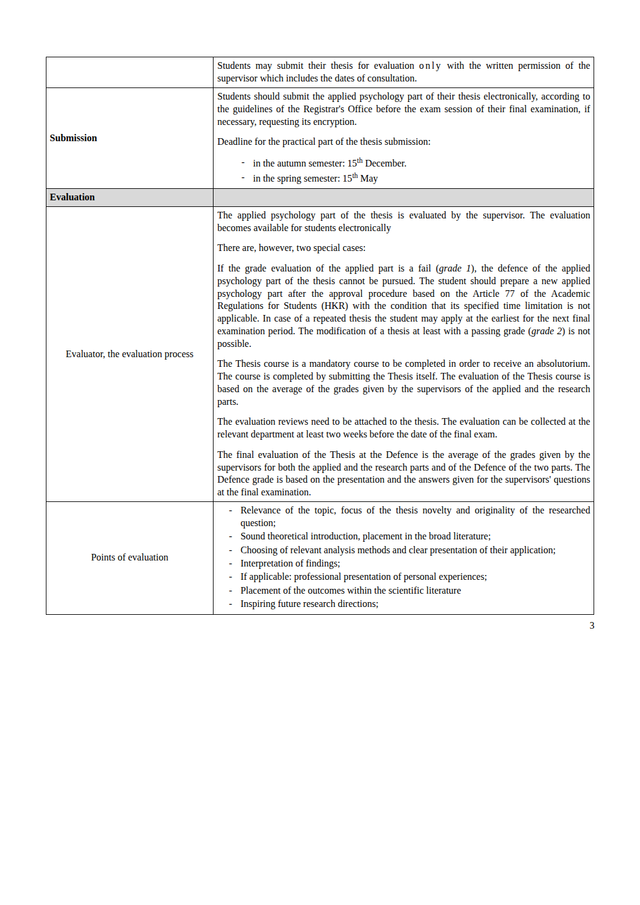| | Students may submit their thesis for evaluation only with the written permission of the supervisor which includes the dates of consultation. |
| Submission | Students should submit the applied psychology part of their thesis electronically, according to the guidelines of the Registrar's Office before the exam session of their final examination, if necessary, requesting its encryption. Deadline for the practical part of the thesis submission: in the autumn semester: 15 th December. in the spring semester: 15 th May |
| Evaluation | |
| Evaluator, the evaluation process | The applied psychology part of the thesis is evaluated by the supervisor. The evaluation becomes available for students electronically There are, however, two special cases: If the grade evaluation of the applied part is a fail ( grade 1 ), the defence of the applied psychology part of the thesis cannot be pursued. The student should prepare a new applied psychology part after the approval procedure based on the Article 77 of the Academic Regulations for Students (HKR) with the condition that its specified time limitation is not applicable. In case of a repeated thesis the student may apply at the earliest for the next final examination period. The modification of a thesis at least with a passing grade ( grade 2 ) is not possible. The Thesis course is a mandatory course to be completed in order to receive an absolutorium. The course is completed by submitting the Thesis itself. The evaluation of the Thesis course is based on the average of the grades given by the supervisors of the applied and the research parts. The evaluation reviews need to be attached to the thesis. The evaluation can be collected at the relevant department at least two weeks before the date of the final exam. The final evaluation of the Thesis at the Defence is the average of the grades given by the supervisors for both the applied and the research parts and of the Defence of the two parts. The Defence grade is based on the presentation and the answers given for the supervisors' questions at the final examination. |
| Points of evaluation | Relevance of the topic, focus of the thesis novelty and originality of the researched question; Sound theoretical introduction, placement in the broad literature; Choosing of relevant analysis methods and clear presentation of their application; Interpretation of findings; If applicable: professional presentation of personal experiences; Placement of the outcomes within the scientific literature Inspiring future research directions; |
3